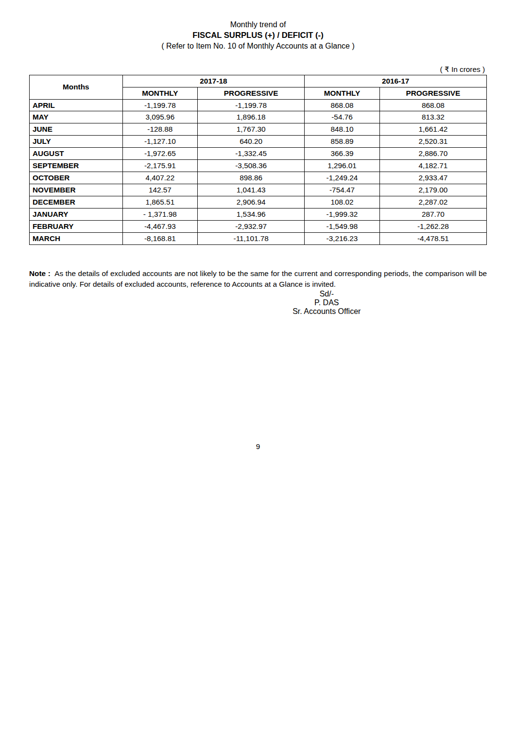Monthly trend of
FISCAL SURPLUS (+) / DEFICIT (-)
( Refer to Item No. 10 of Monthly Accounts at a Glance )
( ₹ In crores )
| Months | 2017-18 | 2016-17 |
| --- | --- | --- |
| MONTHLY | PROGRESSIVE | MONTHLY | PROGRESSIVE |
| APRIL | -1,199.78 | -1,199.78 | 868.08 | 868.08 |
| MAY | 3,095.96 | 1,896.18 | -54.76 | 813.32 |
| JUNE | -128.88 | 1,767.30 | 848.10 | 1,661.42 |
| JULY | -1,127.10 | 640.20 | 858.89 | 2,520.31 |
| AUGUST | -1,972.65 | -1,332.45 | 366.39 | 2,886.70 |
| SEPTEMBER | -2,175.91 | -3,508.36 | 1,296.01 | 4,182.71 |
| OCTOBER | 4,407.22 | 898.86 | -1,249.24 | 2,933.47 |
| NOVEMBER | 142.57 | 1,041.43 | -754.47 | 2,179.00 |
| DECEMBER | 1,865.51 | 2,906.94 | 108.02 | 2,287.02 |
| JANUARY | - 1,371.98 | 1,534.96 | -1,999.32 | 287.70 |
| FEBRUARY | -4,467.93 | -2,932.97 | -1,549.98 | -1,262.28 |
| MARCH | -8,168.81 | -11,101.78 | -3,216.23 | -4,478.51 |
Note : As the details of excluded accounts are not likely to be the same for the current and corresponding periods, the comparison will be indicative only. For details of excluded accounts, reference to Accounts at a Glance is invited.
Sd/-
P. DAS
Sr. Accounts Officer
9